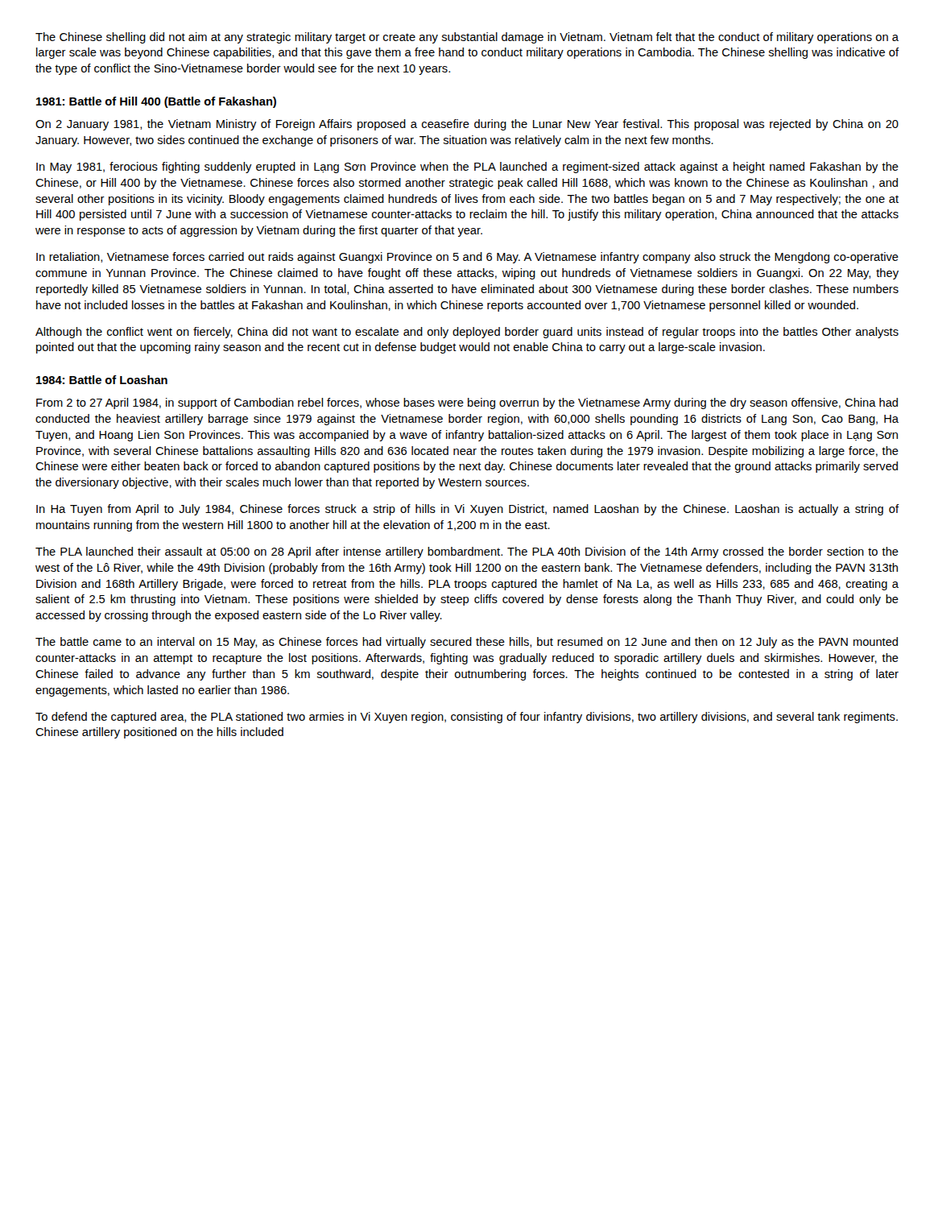The Chinese shelling did not aim at any strategic military target or create any substantial damage in Vietnam. Vietnam felt that the conduct of military operations on a larger scale was beyond Chinese capabilities, and that this gave them a free hand to conduct military operations in Cambodia. The Chinese shelling was indicative of the type of conflict the Sino-Vietnamese border would see for the next 10 years.
1981: Battle of Hill 400 (Battle of Fakashan)
On 2 January 1981, the Vietnam Ministry of Foreign Affairs proposed a ceasefire during the Lunar New Year festival. This proposal was rejected by China on 20 January. However, two sides continued the exchange of prisoners of war. The situation was relatively calm in the next few months.
In May 1981, ferocious fighting suddenly erupted in Lạng Sơn Province when the PLA launched a regiment-sized attack against a height named Fakashan by the Chinese, or Hill 400 by the Vietnamese. Chinese forces also stormed another strategic peak called Hill 1688, which was known to the Chinese as Koulinshan , and several other positions in its vicinity. Bloody engagements claimed hundreds of lives from each side. The two battles began on 5 and 7 May respectively; the one at Hill 400 persisted until 7 June with a succession of Vietnamese counter-attacks to reclaim the hill. To justify this military operation, China announced that the attacks were in response to acts of aggression by Vietnam during the first quarter of that year.
In retaliation, Vietnamese forces carried out raids against Guangxi Province on 5 and 6 May. A Vietnamese infantry company also struck the Mengdong co-operative commune in Yunnan Province. The Chinese claimed to have fought off these attacks, wiping out hundreds of Vietnamese soldiers in Guangxi. On 22 May, they reportedly killed 85 Vietnamese soldiers in Yunnan. In total, China asserted to have eliminated about 300 Vietnamese during these border clashes. These numbers have not included losses in the battles at Fakashan and Koulinshan, in which Chinese reports accounted over 1,700 Vietnamese personnel killed or wounded.
Although the conflict went on fiercely, China did not want to escalate and only deployed border guard units instead of regular troops into the battles Other analysts pointed out that the upcoming rainy season and the recent cut in defense budget would not enable China to carry out a large-scale invasion.
1984: Battle of Loashan
From 2 to 27 April 1984, in support of Cambodian rebel forces, whose bases were being overrun by the Vietnamese Army during the dry season offensive, China had conducted the heaviest artillery barrage since 1979 against the Vietnamese border region, with 60,000 shells pounding 16 districts of Lang Son, Cao Bang, Ha Tuyen, and Hoang Lien Son Provinces. This was accompanied by a wave of infantry battalion-sized attacks on 6 April. The largest of them took place in Lạng Sơn Province, with several Chinese battalions assaulting Hills 820 and 636 located near the routes taken during the 1979 invasion. Despite mobilizing a large force, the Chinese were either beaten back or forced to abandon captured positions by the next day. Chinese documents later revealed that the ground attacks primarily served the diversionary objective, with their scales much lower than that reported by Western sources.
In Ha Tuyen from April to July 1984, Chinese forces struck a strip of hills in Vi Xuyen District, named Laoshan by the Chinese. Laoshan is actually a string of mountains running from the western Hill 1800 to another hill at the elevation of 1,200 m in the east.
The PLA launched their assault at 05:00 on 28 April after intense artillery bombardment. The PLA 40th Division of the 14th Army crossed the border section to the west of the Lô River, while the 49th Division (probably from the 16th Army) took Hill 1200 on the eastern bank. The Vietnamese defenders, including the PAVN 313th Division and 168th Artillery Brigade, were forced to retreat from the hills. PLA troops captured the hamlet of Na La, as well as Hills 233, 685 and 468, creating a salient of 2.5 km thrusting into Vietnam. These positions were shielded by steep cliffs covered by dense forests along the Thanh Thuy River, and could only be accessed by crossing through the exposed eastern side of the Lo River valley.
The battle came to an interval on 15 May, as Chinese forces had virtually secured these hills, but resumed on 12 June and then on 12 July as the PAVN mounted counter-attacks in an attempt to recapture the lost positions. Afterwards, fighting was gradually reduced to sporadic artillery duels and skirmishes. However, the Chinese failed to advance any further than 5 km southward, despite their outnumbering forces. The heights continued to be contested in a string of later engagements, which lasted no earlier than 1986.
To defend the captured area, the PLA stationed two armies in Vi Xuyen region, consisting of four infantry divisions, two artillery divisions, and several tank regiments. Chinese artillery positioned on the hills included